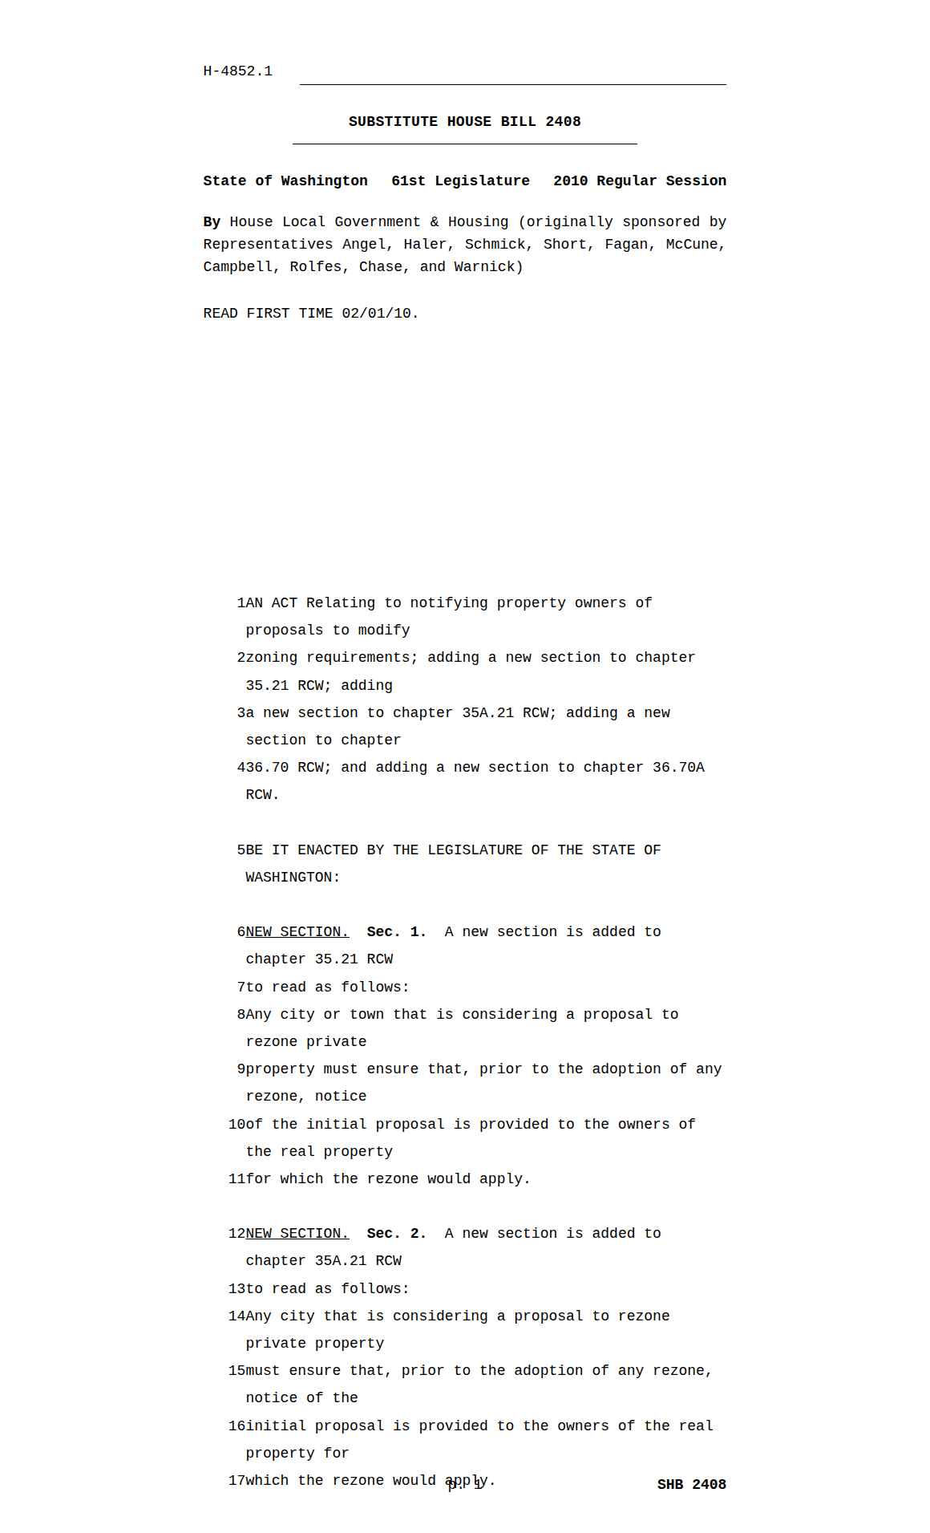H-4852.1
SUBSTITUTE HOUSE BILL 2408
State of Washington 61st Legislature 2010 Regular Session
By House Local Government & Housing (originally sponsored by Representatives Angel, Haler, Schmick, Short, Fagan, McCune, Campbell, Rolfes, Chase, and Warnick)
READ FIRST TIME 02/01/10.
| 1 | AN ACT Relating to notifying property owners of proposals to modify |
| 2 | zoning requirements; adding a new section to chapter 35.21 RCW; adding |
| 3 | a new section to chapter 35A.21 RCW; adding a new section to chapter |
| 4 | 36.70 RCW; and adding a new section to chapter 36.70A RCW. |
| 5 | BE IT ENACTED BY THE LEGISLATURE OF THE STATE OF WASHINGTON: |
| 6 | NEW SECTION. Sec. 1. A new section is added to chapter 35.21 RCW |
| 7 | to read as follows: |
| 8 | Any city or town that is considering a proposal to rezone private |
| 9 | property must ensure that, prior to the adoption of any rezone, notice |
| 10 | of the initial proposal is provided to the owners of the real property |
| 11 | for which the rezone would apply. |
| 12 | NEW SECTION. Sec. 2. A new section is added to chapter 35A.21 RCW |
| 13 | to read as follows: |
| 14 | Any city that is considering a proposal to rezone private property |
| 15 | must ensure that, prior to the adoption of any rezone, notice of the |
| 16 | initial proposal is provided to the owners of the real property for |
| 17 | which the rezone would apply. |
p. 1 SHB 2408